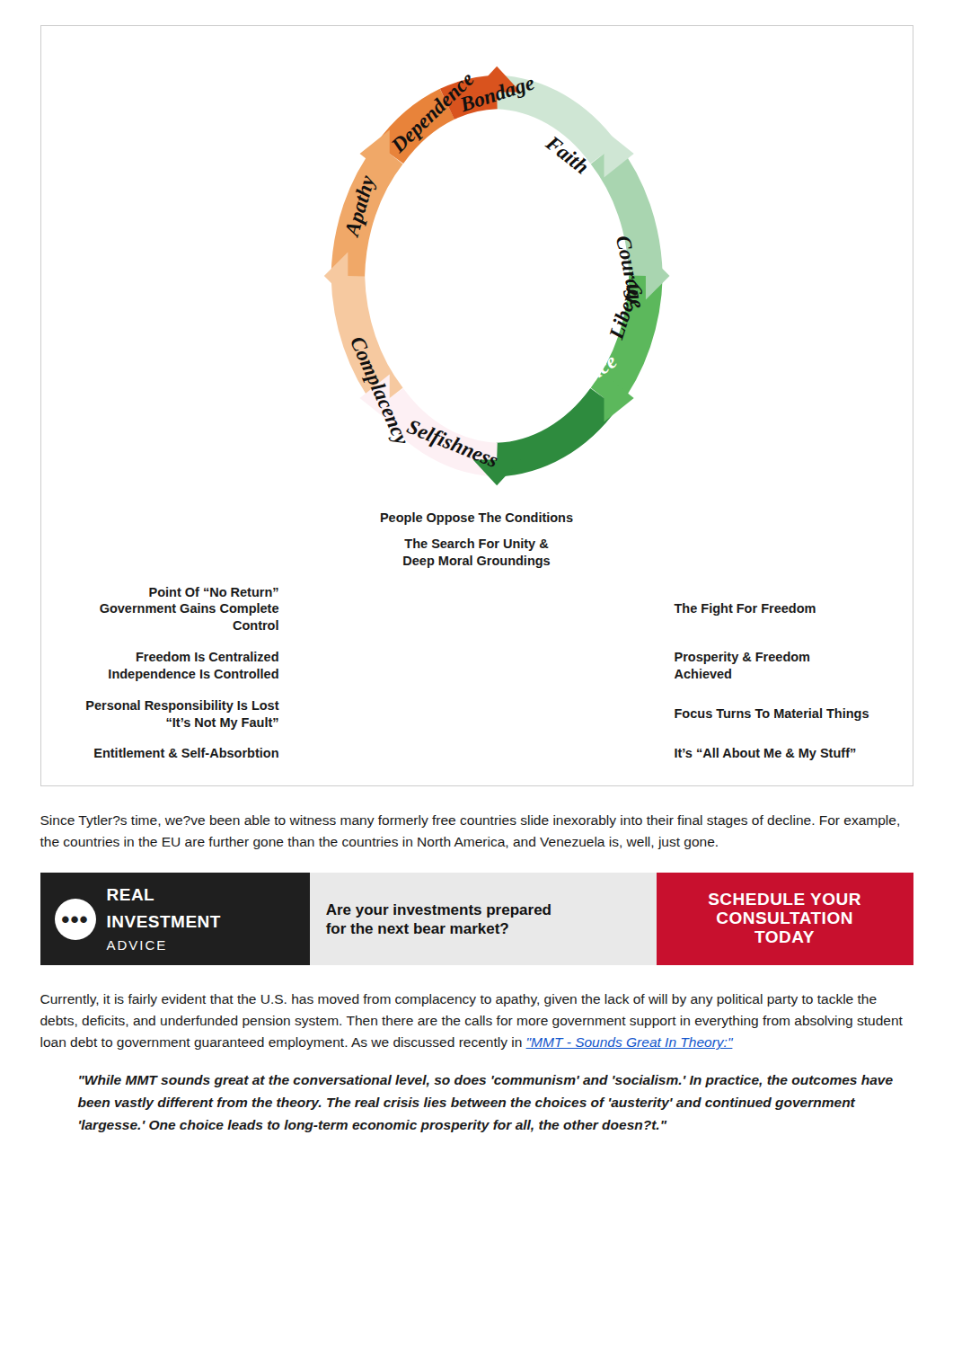People Oppose The Conditions
The Search For Unity &
Deep Moral Groundings
Faith Courage Liberty Abundance Selfishness Complacency Apathy Dependence Bondage
Point Of “No Return”
Government Gains Complete Control
The Fight For Freedom
Freedom Is Centralized
Independence Is Controlled
Prosperity & Freedom
Achieved
Personal Responsibility Is Lost
“It’s Not My Fault”
Focus Turns To Material Things
Entitlement & Self-Absorbtion
It’s “All About Me & My Stuff”
Since Tytler?s time, we?ve been able to witness many formerly free countries slide inexorably into their final stages of decline. For example, the countries in the EU are further gone than the countries in North America, and Venezuela is, well, just gone.
••• REAL
INVESTMENT
ADVICE
Are your investments prepared
for the next bear market?
SCHEDULE YOUR
CONSULTATION
TODAY
Currently, it is fairly evident that the U.S. has moved from complacency to apathy, given the lack of will by any political party to tackle the debts, deficits, and underfunded pension system. Then there are the calls for more government support in everything from absolving student loan debt to government guaranteed employment. As we discussed recently in "MMT - Sounds Great In Theory:"
"While MMT sounds great at the conversational level, so does 'communism' and 'socialism.' In practice, the outcomes have been vastly different from the theory. The real crisis lies between the choices of 'austerity' and continued government 'largesse.' One choice leads to long-term economic prosperity for all, the other doesn?t."